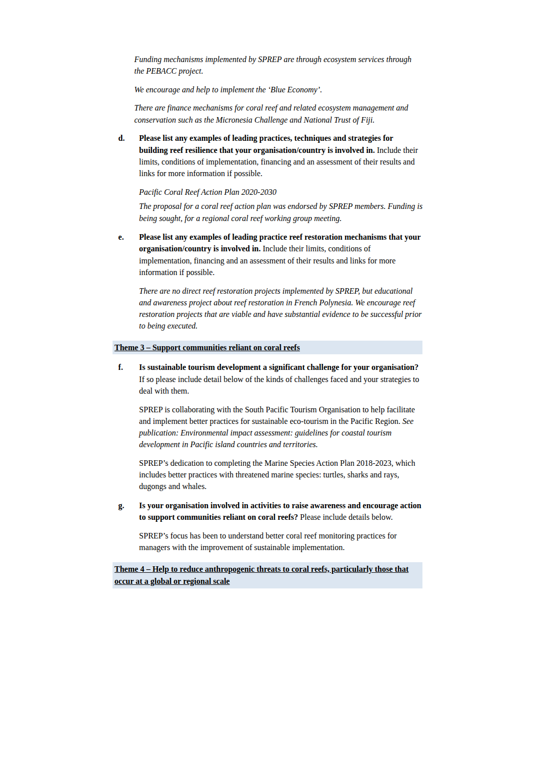Funding mechanisms implemented by SPREP are through ecosystem services through the PEBACC project.
We encourage and help to implement the ‘Blue Economy’.
There are finance mechanisms for coral reef and related ecosystem management and conservation such as the Micronesia Challenge and National Trust of Fiji.
d.
Please list any examples of leading practices, techniques and strategies for building reef resilience that your organisation/country is involved in. Include their limits, conditions of implementation, financing and an assessment of their results and links for more information if possible.
Pacific Coral Reef Action Plan 2020-2030
The proposal for a coral reef action plan was endorsed by SPREP members. Funding is being sought, for a regional coral reef working group meeting.
e.
Please list any examples of leading practice reef restoration mechanisms that your organisation/country is involved in. Include their limits, conditions of implementation, financing and an assessment of their results and links for more information if possible.
There are no direct reef restoration projects implemented by SPREP, but educational and awareness project about reef restoration in French Polynesia. We encourage reef restoration projects that are viable and have substantial evidence to be successful prior to being executed.
Theme 3 – Support communities reliant on coral reefs
f.
Is sustainable tourism development a significant challenge for your organisation? If so please include detail below of the kinds of challenges faced and your strategies to deal with them.
SPREP is collaborating with the South Pacific Tourism Organisation to help facilitate and implement better practices for sustainable eco-tourism in the Pacific Region. See publication: Environmental impact assessment: guidelines for coastal tourism development in Pacific island countries and territories.
SPREP’s dedication to completing the Marine Species Action Plan 2018-2023, which includes better practices with threatened marine species: turtles, sharks and rays, dugongs and whales.
g.
Is your organisation involved in activities to raise awareness and encourage action to support communities reliant on coral reefs? Please include details below.
SPREP’s focus has been to understand better coral reef monitoring practices for managers with the improvement of sustainable implementation.
Theme 4 – Help to reduce anthropogenic threats to coral reefs, particularly those that occur at a global or regional scale